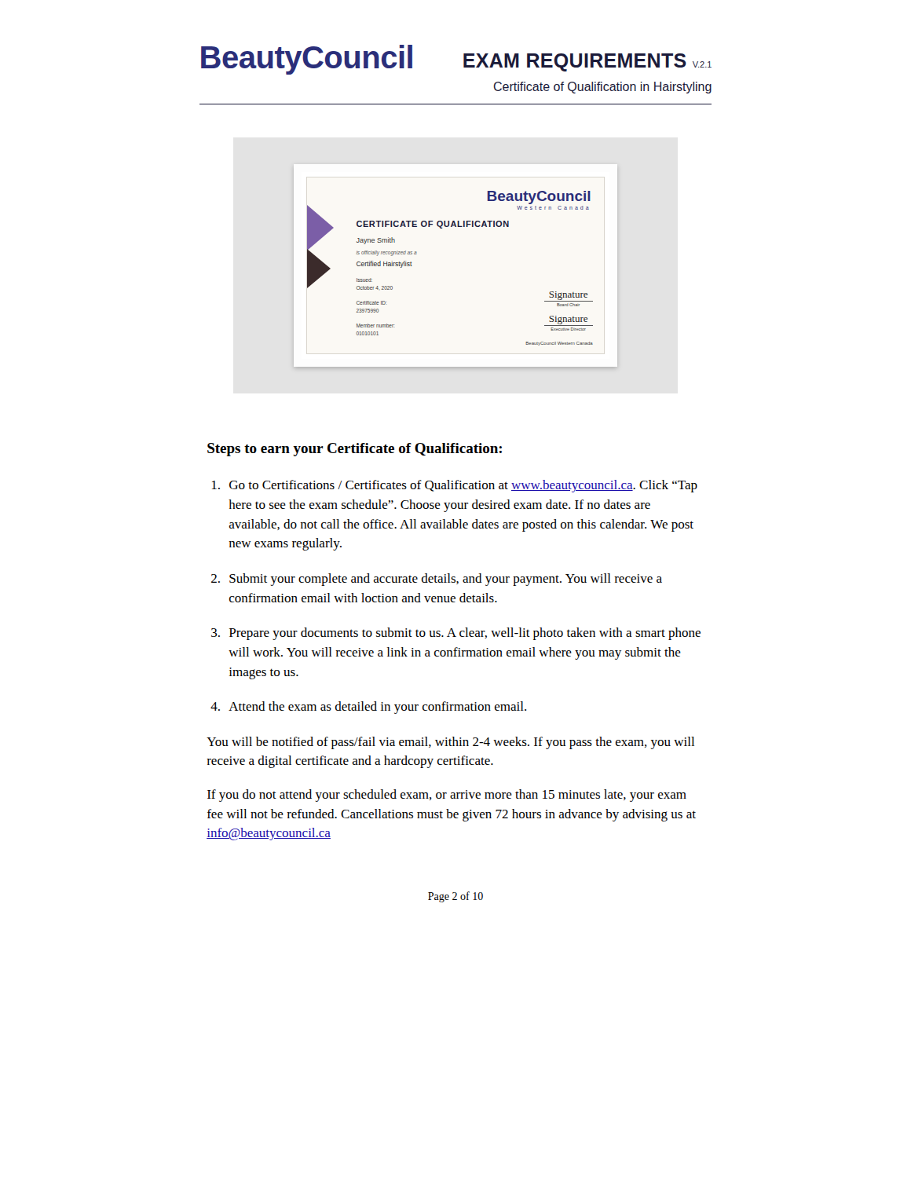BeautyCouncil
EXAM REQUIREMENTS V.2.1
Certificate of Qualification in Hairstyling
BeautyCouncil
Western Canada
CERTIFICATE OF QUALIFICATION
Jayne Smith
is officially recognized as a
Certified Hairstylist
Issued:
October 4, 2020
Certificate ID:
23975990
Member number:
01010101
Signature
Board Chair
Signature
Executive Director
BeautyCouncil Western Canada
Steps to earn your Certificate of Qualification:
Go to Certifications / Certificates of Qualification at www.beautycouncil.ca. Click “Tap here to see the exam schedule”. Choose your desired exam date. If no dates are available, do not call the office. All available dates are posted on this calendar. We post new exams regularly.
Submit your complete and accurate details, and your payment. You will receive a confirmation email with loction and venue details.
Prepare your documents to submit to us. A clear, well-lit photo taken with a smart phone will work. You will receive a link in a confirmation email where you may submit the images to us.
Attend the exam as detailed in your confirmation email.
You will be notified of pass/fail via email, within 2-4 weeks. If you pass the exam, you will receive a digital certificate and a hardcopy certificate.
If you do not attend your scheduled exam, or arrive more than 15 minutes late, your exam fee will not be refunded. Cancellations must be given 72 hours in advance by advising us at info@beautycouncil.ca
Page 2 of 10